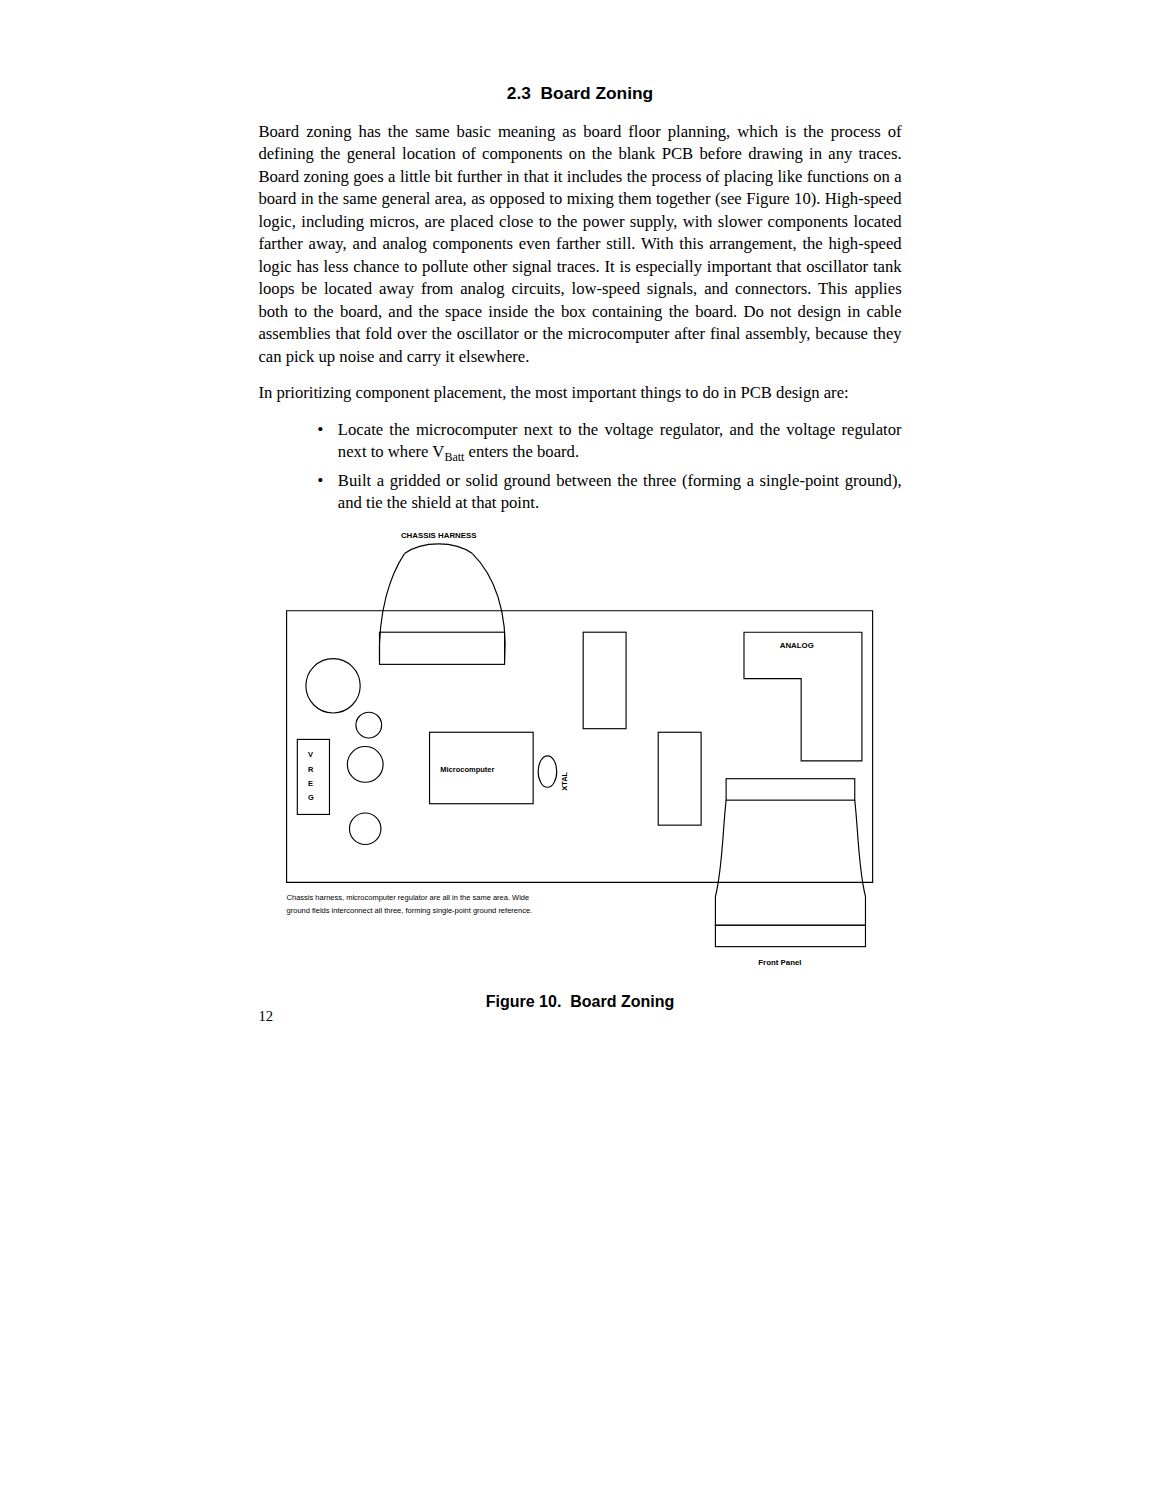2.3 Board Zoning
Board zoning has the same basic meaning as board floor planning, which is the process of defining the general location of components on the blank PCB before drawing in any traces. Board zoning goes a little bit further in that it includes the process of placing like functions on a board in the same general area, as opposed to mixing them together (see Figure 10). High-speed logic, including micros, are placed close to the power supply, with slower components located farther away, and analog components even farther still. With this arrangement, the high-speed logic has less chance to pollute other signal traces. It is especially important that oscillator tank loops be located away from analog circuits, low-speed signals, and connectors. This applies both to the board, and the space inside the box containing the board. Do not design in cable assemblies that fold over the oscillator or the microcomputer after final assembly, because they can pick up noise and carry it elsewhere.
In prioritizing component placement, the most important things to do in PCB design are:
Locate the microcomputer next to the voltage regulator, and the voltage regulator next to where VBatt enters the board.
Built a gridded or solid ground between the three (forming a single-point ground), and tie the shield at that point.
CHASSIS HARNESS V R E G Microcomputer XTAL ANALOG Front Panel Chassis harness, microcomputer regulator are all in the same area. Wide ground fields interconnect all three, forming single-point ground reference.
Figure 10. Board Zoning
12